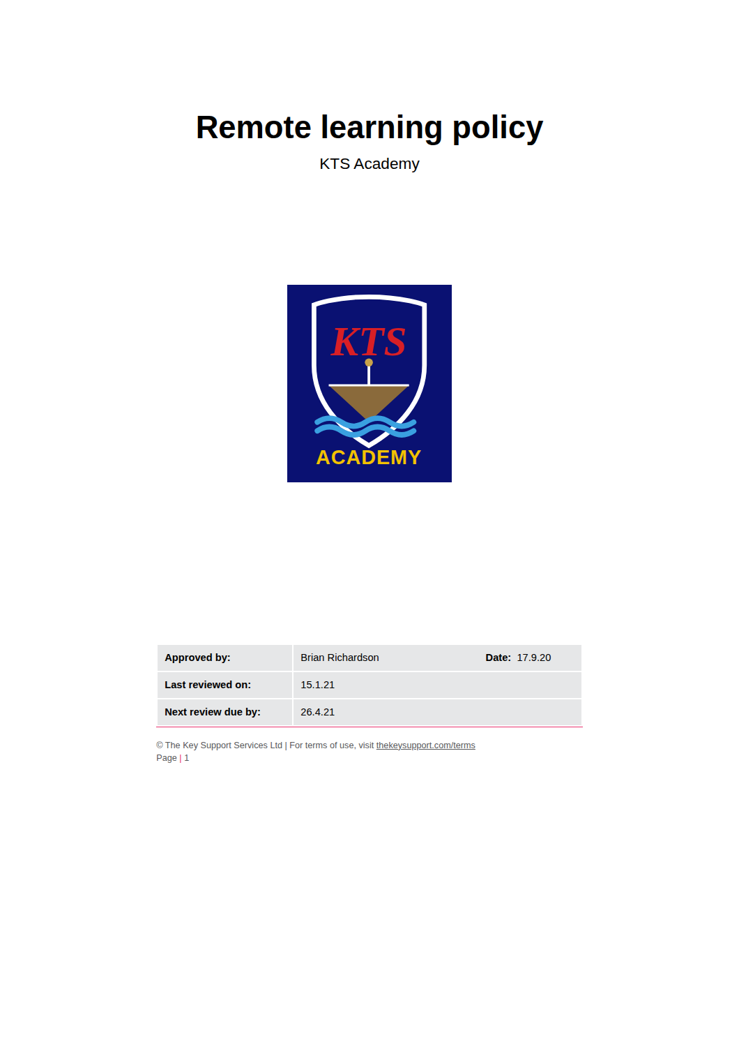Remote learning policy
KTS Academy
KTS ACADEMY
| Approved by: | Brian Richardson Date: 17.9.20 |
| Last reviewed on: | 15.1.21 |
| Next review due by: | 26.4.21 |
© The Key Support Services Ltd | For terms of use, visit thekeysupport.com/terms
Page | 1